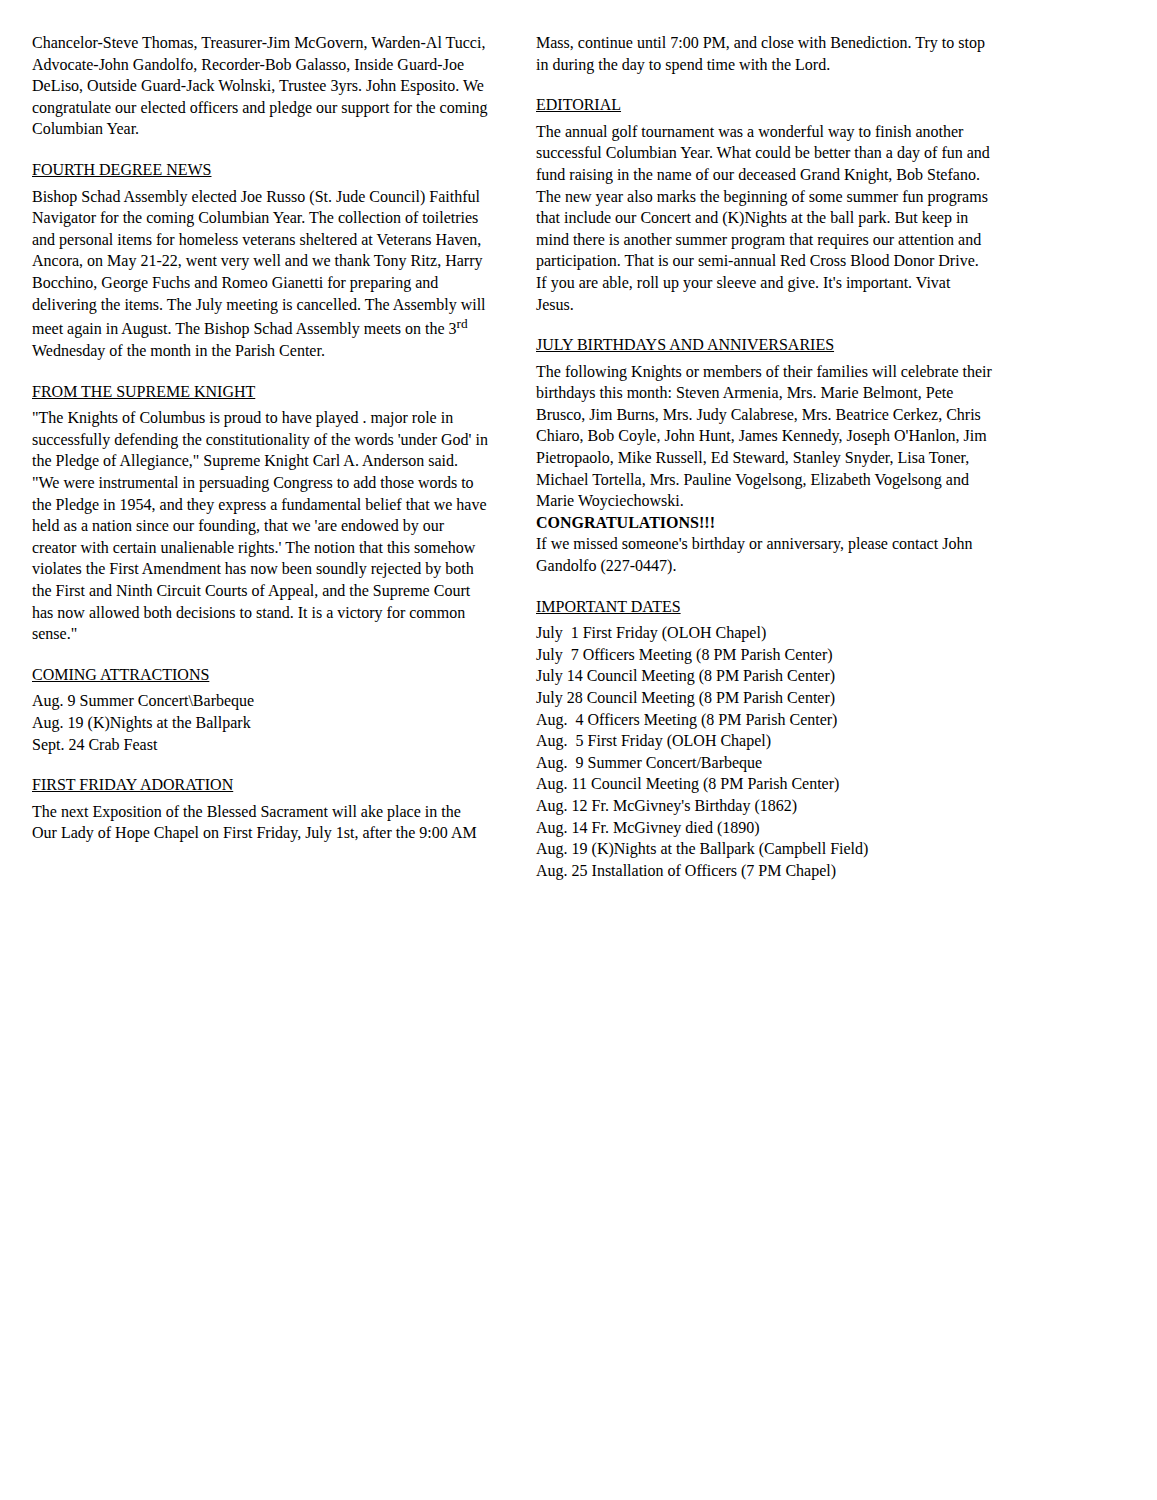Chancelor-Steve Thomas, Treasurer-Jim McGovern, Warden-Al Tucci, Advocate-John Gandolfo, Recorder-Bob Galasso, Inside Guard-Joe DeLiso, Outside Guard-Jack Wolnski, Trustee 3yrs. John Esposito. We congratulate our elected officers and pledge our support for the coming Columbian Year.
Fourth Degree News
Bishop Schad Assembly elected Joe Russo (St. Jude Council) Faithful Navigator for the coming Columbian Year. The collection of toiletries and personal items for homeless veterans sheltered at Veterans Haven, Ancora, on May 21-22, went very well and we thank Tony Ritz, Harry Bocchino, George Fuchs and Romeo Gianetti for preparing and delivering the items. The July meeting is cancelled. The Assembly will meet again in August. The Bishop Schad Assembly meets on the 3rd Wednesday of the month in the Parish Center.
From the Supreme Knight
"The Knights of Columbus is proud to have played . major role in successfully defending the constitutionality of the words 'under God' in the Pledge of Allegiance," Supreme Knight Carl A. Anderson said. "We were instrumental in persuading Congress to add those words to the Pledge in 1954, and they express a fundamental belief that we have held as a nation since our founding, that we 'are endowed by our creator with certain unalienable rights.' The notion that this somehow violates the First Amendment has now been soundly rejected by both the First and Ninth Circuit Courts of Appeal, and the Supreme Court has now allowed both decisions to stand. It is a victory for common sense."
Coming Attractions
Aug. 9 Summer Concert\Barbeque
Aug. 19 (K)Nights at the Ballpark
Sept. 24 Crab Feast
First Friday Adoration
The next Exposition of the Blessed Sacrament will ake place in the Our Lady of Hope Chapel on First Friday, July 1st, after the 9:00 AM Mass, continue until 7:00 PM, and close with Benediction. Try to stop in during the day to spend time with the Lord.
Editorial
The annual golf tournament was a wonderful way to finish another successful Columbian Year. What could be better than a day of fun and fund raising in the name of our deceased Grand Knight, Bob Stefano. The new year also marks the beginning of some summer fun programs that include our Concert and (K)Nights at the ball park. But keep in mind there is another summer program that requires our attention and participation. That is our semi-annual Red Cross Blood Donor Drive. If you are able, roll up your sleeve and give. It's important. Vivat Jesus.
July Birthdays and Anniversaries
The following Knights or members of their families will celebrate their birthdays this month: Steven Armenia, Mrs. Marie Belmont, Pete Brusco, Jim Burns, Mrs. Judy Calabrese, Mrs. Beatrice Cerkez, Chris Chiaro, Bob Coyle, John Hunt, James Kennedy, Joseph O'Hanlon, Jim Pietropaolo, Mike Russell, Ed Steward, Stanley Snyder, Lisa Toner, Michael Tortella, Mrs. Pauline Vogelsong, Elizabeth Vogelsong and Marie Woyciechowski.
CONGRATULATIONS!!!
If we missed someone's birthday or anniversary, please contact John Gandolfo (227-0447).
Important Dates
July 1 First Friday (OLOH Chapel)
July 7 Officers Meeting (8 PM Parish Center)
July 14 Council Meeting (8 PM Parish Center)
July 28 Council Meeting (8 PM Parish Center)
Aug. 4 Officers Meeting (8 PM Parish Center)
Aug. 5 First Friday (OLOH Chapel)
Aug. 9 Summer Concert/Barbeque
Aug. 11 Council Meeting (8 PM Parish Center)
Aug. 12 Fr. McGivney's Birthday (1862)
Aug. 14 Fr. McGivney died (1890)
Aug. 19 (K)Nights at the Ballpark (Campbell Field)
Aug. 25 Installation of Officers (7 PM Chapel)